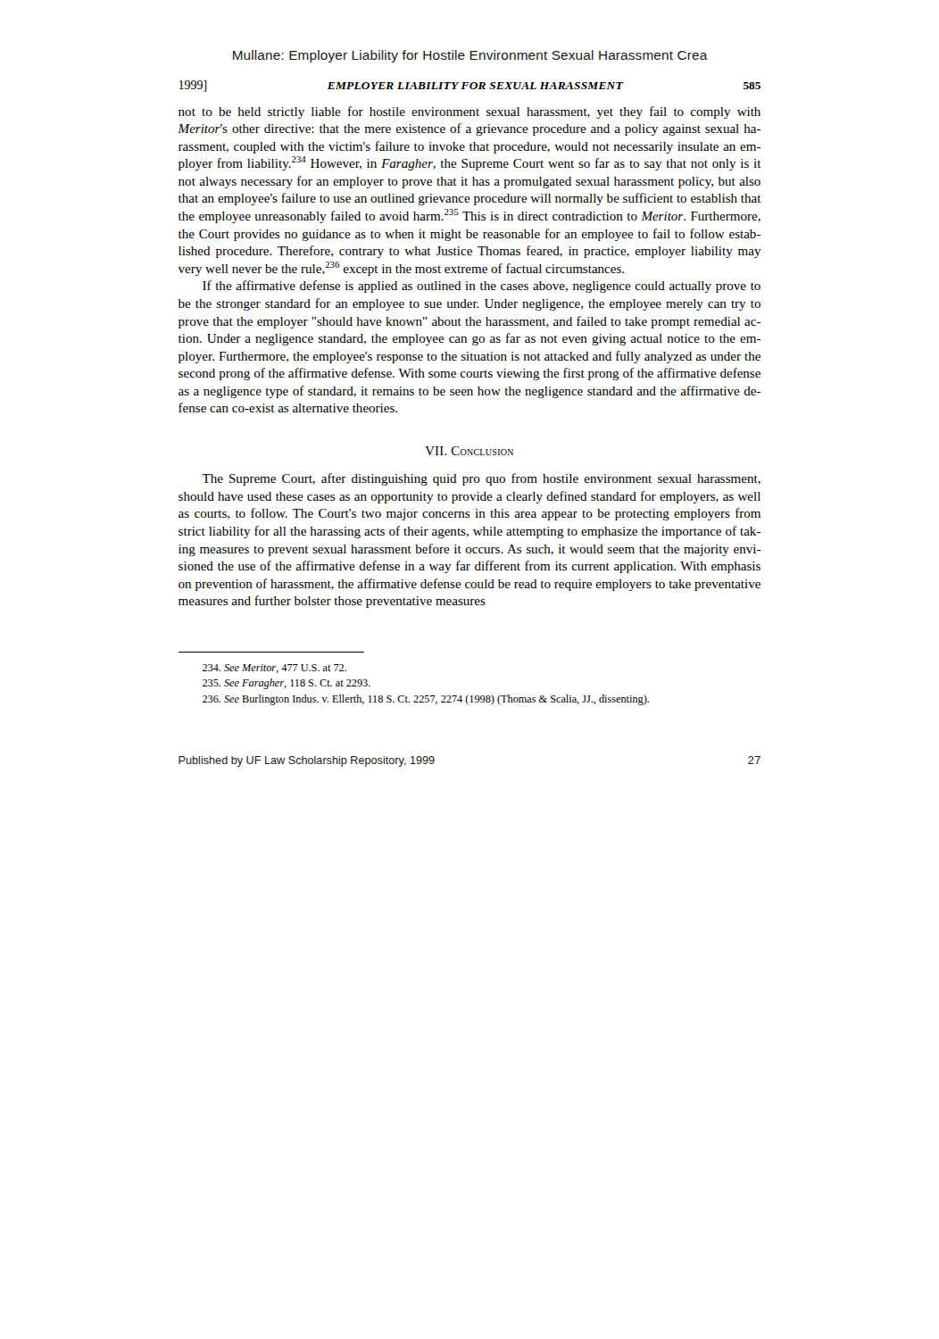Mullane: Employer Liability for Hostile Environment Sexual Harassment Crea
1999] EMPLOYER LIABILITY FOR SEXUAL HARASSMENT 585
not to be held strictly liable for hostile environment sexual harassment, yet they fail to comply with Meritor's other directive: that the mere existence of a grievance procedure and a policy against sexual harassment, coupled with the victim's failure to invoke that procedure, would not necessarily insulate an employer from liability.234 However, in Faragher, the Supreme Court went so far as to say that not only is it not always necessary for an employer to prove that it has a promulgated sexual harassment policy, but also that an employee's failure to use an outlined grievance procedure will normally be sufficient to establish that the employee unreasonably failed to avoid harm.235 This is in direct contradiction to Meritor. Furthermore, the Court provides no guidance as to when it might be reasonable for an employee to fail to follow established procedure. Therefore, contrary to what Justice Thomas feared, in practice, employer liability may very well never be the rule,236 except in the most extreme of factual circumstances.
If the affirmative defense is applied as outlined in the cases above, negligence could actually prove to be the stronger standard for an employee to sue under. Under negligence, the employee merely can try to prove that the employer "should have known" about the harassment, and failed to take prompt remedial action. Under a negligence standard, the employee can go as far as not even giving actual notice to the employer. Furthermore, the employee's response to the situation is not attacked and fully analyzed as under the second prong of the affirmative defense. With some courts viewing the first prong of the affirmative defense as a negligence type of standard, it remains to be seen how the negligence standard and the affirmative defense can co-exist as alternative theories.
VII. Conclusion
The Supreme Court, after distinguishing quid pro quo from hostile environment sexual harassment, should have used these cases as an opportunity to provide a clearly defined standard for employers, as well as courts, to follow. The Court's two major concerns in this area appear to be protecting employers from strict liability for all the harassing acts of their agents, while attempting to emphasize the importance of taking measures to prevent sexual harassment before it occurs. As such, it would seem that the majority envisioned the use of the affirmative defense in a way far different from its current application. With emphasis on prevention of harassment, the affirmative defense could be read to require employers to take preventative measures and further bolster those preventative measures
234. See Meritor, 477 U.S. at 72.
235. See Faragher, 118 S. Ct. at 2293.
236. See Burlington Indus. v. Ellerth, 118 S. Ct. 2257, 2274 (1998) (Thomas & Scalia, JJ., dissenting).
Published by UF Law Scholarship Repository, 1999 27